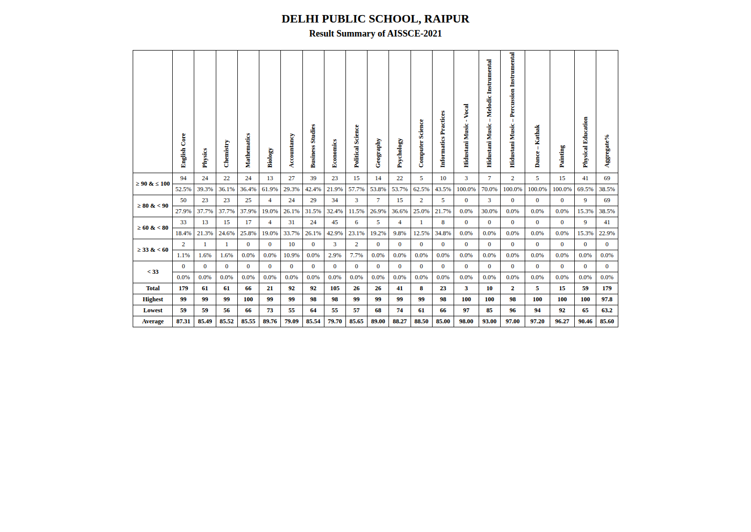DELHI PUBLIC SCHOOL, RAIPUR
Result Summary of AISSCE-2021
| | English Core | Physics | Chemistry | Mathematics | Biology | Accountancy | Business Studies | Economics | Political Science | Geography | Psychology | Computer Science | Informatics Practices | Hidustani Music - Vocal | Hidustani Music – Melodic Instrumental | Hidustani Music – Percussion Instrumental | Dance – Kathak | Painting | Physical Education | Aggregate% |
| --- | --- | --- | --- | --- | --- | --- | --- | --- | --- | --- | --- | --- | --- | --- | --- | --- | --- | --- | --- | --- |
| ≥ 90 & ≤ 100 | 94 | 24 | 22 | 24 | 13 | 27 | 39 | 23 | 15 | 14 | 22 | 5 | 10 | 3 | 7 | 2 | 5 | 15 | 41 | 69 |
| 52.5% | 39.3% | 36.1% | 36.4% | 61.9% | 29.3% | 42.4% | 21.9% | 57.7% | 53.8% | 53.7% | 62.5% | 43.5% | 100.0% | 70.0% | 100.0% | 100.0% | 100.0% | 69.5% | 38.5% |
| ≥ 80 & < 90 | 50 | 23 | 23 | 25 | 4 | 24 | 29 | 34 | 3 | 7 | 15 | 2 | 5 | 0 | 3 | 0 | 0 | 0 | 9 | 69 |
| 27.9% | 37.7% | 37.7% | 37.9% | 19.0% | 26.1% | 31.5% | 32.4% | 11.5% | 26.9% | 36.6% | 25.0% | 21.7% | 0.0% | 30.0% | 0.0% | 0.0% | 0.0% | 15.3% | 38.5% |
| ≥ 60 & < 80 | 33 | 13 | 15 | 17 | 4 | 31 | 24 | 45 | 6 | 5 | 4 | 1 | 8 | 0 | 0 | 0 | 0 | 0 | 9 | 41 |
| 18.4% | 21.3% | 24.6% | 25.8% | 19.0% | 33.7% | 26.1% | 42.9% | 23.1% | 19.2% | 9.8% | 12.5% | 34.8% | 0.0% | 0.0% | 0.0% | 0.0% | 0.0% | 15.3% | 22.9% |
| ≥ 33 & < 60 | 2 | 1 | 1 | 0 | 0 | 10 | 0 | 3 | 2 | 0 | 0 | 0 | 0 | 0 | 0 | 0 | 0 | 0 | 0 | 0 |
| 1.1% | 1.6% | 1.6% | 0.0% | 0.0% | 10.9% | 0.0% | 2.9% | 7.7% | 0.0% | 0.0% | 0.0% | 0.0% | 0.0% | 0.0% | 0.0% | 0.0% | 0.0% | 0.0% | 0.0% |
| < 33 | 0 | 0 | 0 | 0 | 0 | 0 | 0 | 0 | 0 | 0 | 0 | 0 | 0 | 0 | 0 | 0 | 0 | 0 | 0 | 0 |
| 0.0% | 0.0% | 0.0% | 0.0% | 0.0% | 0.0% | 0.0% | 0.0% | 0.0% | 0.0% | 0.0% | 0.0% | 0.0% | 0.0% | 0.0% | 0.0% | 0.0% | 0.0% | 0.0% | 0.0% |
| Total | 179 | 61 | 61 | 66 | 21 | 92 | 92 | 105 | 26 | 26 | 41 | 8 | 23 | 3 | 10 | 2 | 5 | 15 | 59 | 179 |
| Highest | 99 | 99 | 99 | 100 | 99 | 99 | 98 | 98 | 99 | 99 | 99 | 99 | 98 | 100 | 100 | 98 | 100 | 100 | 100 | 97.8 |
| Lowest | 59 | 59 | 56 | 66 | 73 | 55 | 64 | 55 | 57 | 68 | 74 | 61 | 66 | 97 | 85 | 96 | 94 | 92 | 65 | 63.2 |
| Average | 87.31 | 85.49 | 85.52 | 85.55 | 89.76 | 79.09 | 85.54 | 79.70 | 85.65 | 89.00 | 88.27 | 88.50 | 85.00 | 98.00 | 93.00 | 97.00 | 97.20 | 96.27 | 90.46 | 85.60 |